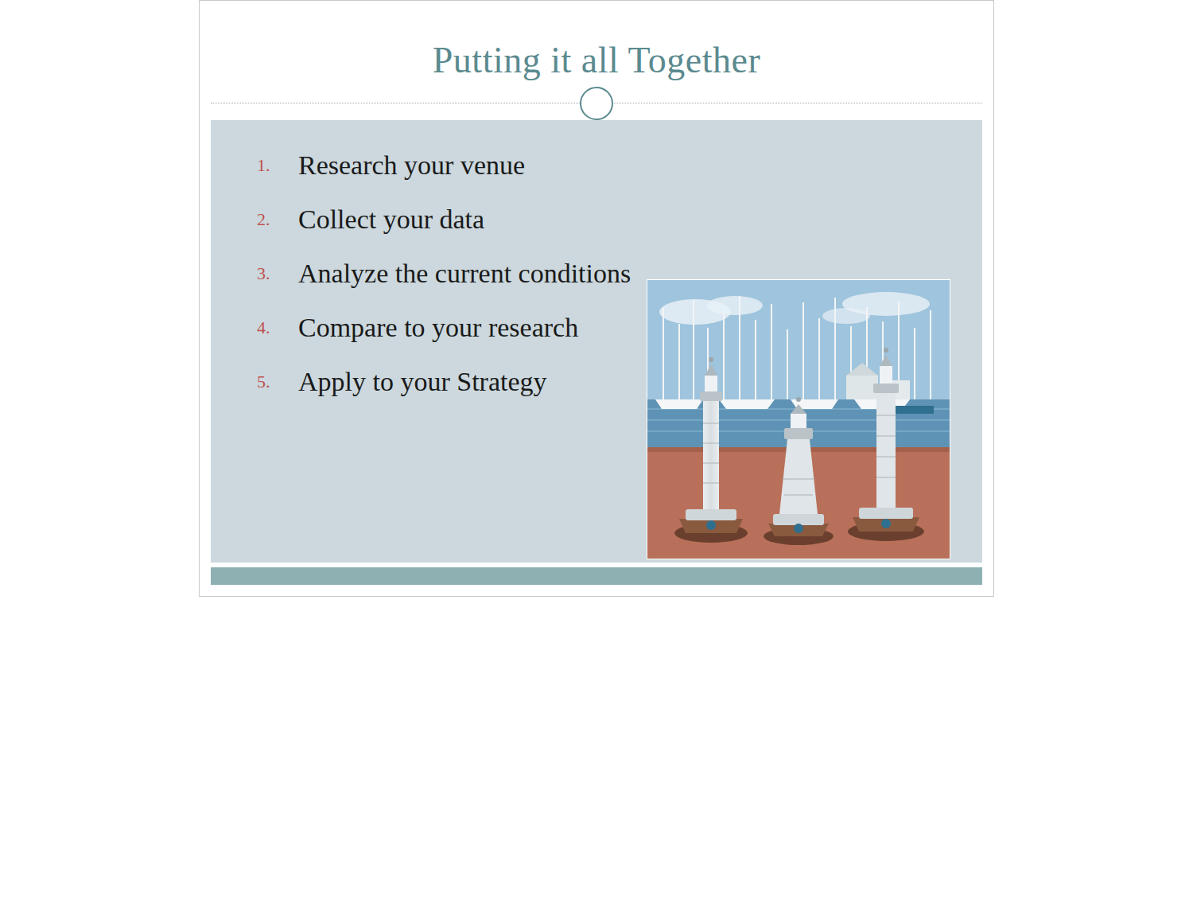Putting it all Together
Research your venue
Collect your data
Analyze the current conditions
Compare to your research
Apply to your Strategy